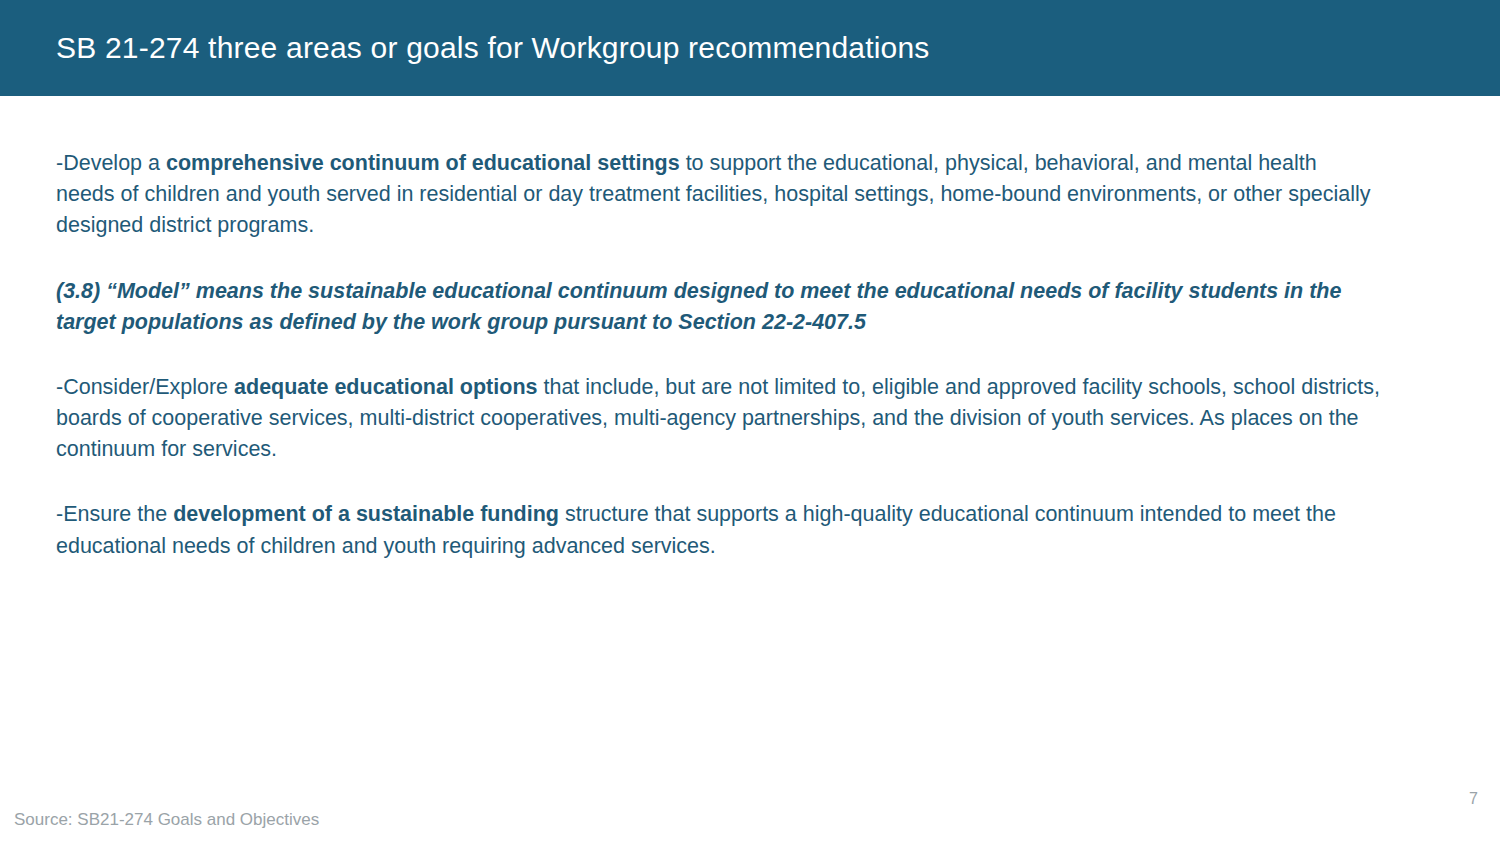SB 21-274 three areas or goals for Workgroup recommendations
-Develop a comprehensive continuum of educational settings to support the educational, physical, behavioral, and mental health needs of children and youth served in residential or day treatment facilities, hospital settings, home-bound environments, or other specially designed district programs.
(3.8) “Model” means the sustainable educational continuum designed to meet the educational needs of facility students in the target populations as defined by the work group pursuant to Section 22-2-407.5
-Consider/Explore adequate educational options that include, but are not limited to, eligible and approved facility schools, school districts, boards of cooperative services, multi-district cooperatives, multi-agency partnerships, and the division of youth services. As places on the continuum for services.
-Ensure the development of a sustainable funding structure that supports a high-quality educational continuum intended to meet the educational needs of children and youth requiring advanced services.
Source: SB21-274 Goals and Objectives
7